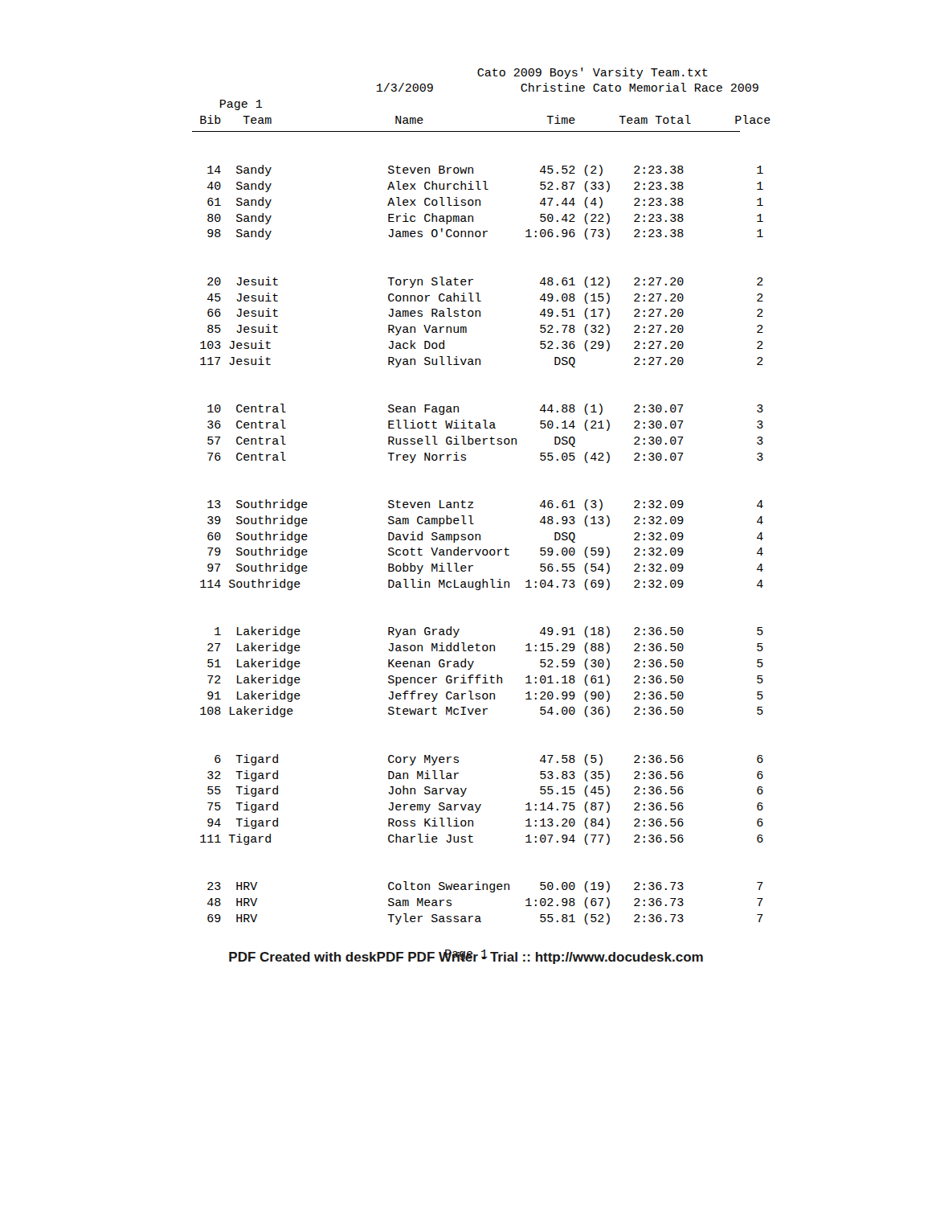Cato 2009 Boys' Varsity Team.txt
   1/3/2009            Christine Cato Memorial Race 2009
Page 1
 Bib   Team                 Name                 Time      Team Total      Place
  14  Sandy                Steven Brown         45.52 (2)    2:23.38          1
  40  Sandy                Alex Churchill       52.87 (33)   2:23.38          1
  61  Sandy                Alex Collison        47.44 (4)    2:23.38          1
  80  Sandy                Eric Chapman         50.42 (22)   2:23.38          1
  98  Sandy                James O'Connor     1:06.96 (73)   2:23.38          1


  20  Jesuit               Toryn Slater         48.61 (12)   2:27.20          2
  45  Jesuit               Connor Cahill        49.08 (15)   2:27.20          2
  66  Jesuit               James Ralston        49.51 (17)   2:27.20          2
  85  Jesuit               Ryan Varnum          52.78 (32)   2:27.20          2
 103 Jesuit                Jack Dod             52.36 (29)   2:27.20          2
 117 Jesuit                Ryan Sullivan          DSQ        2:27.20          2


  10  Central              Sean Fagan           44.88 (1)    2:30.07          3
  36  Central              Elliott Wiitala      50.14 (21)   2:30.07          3
  57  Central              Russell Gilbertson     DSQ        2:30.07          3
  76  Central              Trey Norris          55.05 (42)   2:30.07          3


  13  Southridge           Steven Lantz         46.61 (3)    2:32.09          4
  39  Southridge           Sam Campbell         48.93 (13)   2:32.09          4
  60  Southridge           David Sampson          DSQ        2:32.09          4
  79  Southridge           Scott Vandervoort    59.00 (59)   2:32.09          4
  97  Southridge           Bobby Miller         56.55 (54)   2:32.09          4
 114 Southridge            Dallin McLaughlin  1:04.73 (69)   2:32.09          4


   1  Lakeridge            Ryan Grady           49.91 (18)   2:36.50          5
  27  Lakeridge            Jason Middleton    1:15.29 (88)   2:36.50          5
  51  Lakeridge            Keenan Grady         52.59 (30)   2:36.50          5
  72  Lakeridge            Spencer Griffith   1:01.18 (61)   2:36.50          5
  91  Lakeridge            Jeffrey Carlson    1:20.99 (90)   2:36.50          5
 108 Lakeridge             Stewart McIver       54.00 (36)   2:36.50          5


   6  Tigard               Cory Myers           47.58 (5)    2:36.56          6
  32  Tigard               Dan Millar           53.83 (35)   2:36.56          6
  55  Tigard               John Sarvay          55.15 (45)   2:36.56          6
  75  Tigard               Jeremy Sarvay      1:14.75 (87)   2:36.56          6
  94  Tigard               Ross Killion       1:13.20 (84)   2:36.56          6
 111 Tigard                Charlie Just       1:07.94 (77)   2:36.56          6


  23  HRV                  Colton Swearingen    50.00 (19)   2:36.73          7
  48  HRV                  Sam Mears          1:02.98 (67)   2:36.73          7
  69  HRV                  Tyler Sassara        55.81 (52)   2:36.73          7
Page 1
PDF Created with deskPDF PDF Writer - Trial :: http://www.docudesk.com